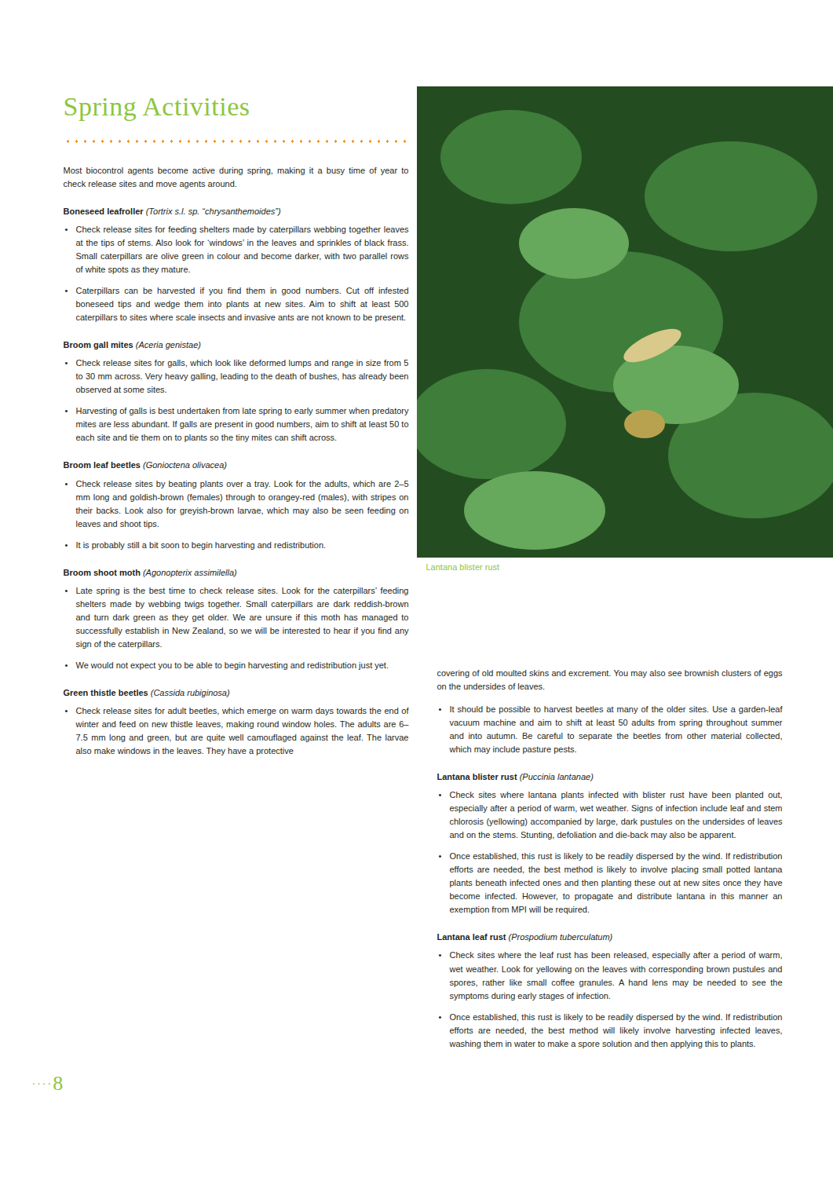Lantana blister rust
Spring Activities
Most biocontrol agents become active during spring, making it a busy time of year to check release sites and move agents around.
Boneseed leafroller (Tortrix s.l. sp. “chrysanthemoides”)
Check release sites for feeding shelters made by caterpillars webbing together leaves at the tips of stems. Also look for ‘windows’ in the leaves and sprinkles of black frass. Small caterpillars are olive green in colour and become darker, with two parallel rows of white spots as they mature.
Caterpillars can be harvested if you find them in good numbers. Cut off infested boneseed tips and wedge them into plants at new sites. Aim to shift at least 500 caterpillars to sites where scale insects and invasive ants are not known to be present.
Broom gall mites (Aceria genistae)
Check release sites for galls, which look like deformed lumps and range in size from 5 to 30 mm across. Very heavy galling, leading to the death of bushes, has already been observed at some sites.
Harvesting of galls is best undertaken from late spring to early summer when predatory mites are less abundant. If galls are present in good numbers, aim to shift at least 50 to each site and tie them on to plants so the tiny mites can shift across.
Broom leaf beetles (Gonioctena olivacea)
Check release sites by beating plants over a tray. Look for the adults, which are 2–5 mm long and goldish-brown (females) through to orangey-red (males), with stripes on their backs. Look also for greyish-brown larvae, which may also be seen feeding on leaves and shoot tips.
It is probably still a bit soon to begin harvesting and redistribution.
Broom shoot moth (Agonopterix assimilella)
Late spring is the best time to check release sites. Look for the caterpillars’ feeding shelters made by webbing twigs together. Small caterpillars are dark reddish-brown and turn dark green as they get older. We are unsure if this moth has managed to successfully establish in New Zealand, so we will be interested to hear if you find any sign of the caterpillars.
We would not expect you to be able to begin harvesting and redistribution just yet.
Green thistle beetles (Cassida rubiginosa)
Check release sites for adult beetles, which emerge on warm days towards the end of winter and feed on new thistle leaves, making round window holes. The adults are 6–7.5 mm long and green, but are quite well camouflaged against the leaf. The larvae also make windows in the leaves. They have a protective
covering of old moulted skins and excrement. You may also see brownish clusters of eggs on the undersides of leaves.
It should be possible to harvest beetles at many of the older sites. Use a garden-leaf vacuum machine and aim to shift at least 50 adults from spring throughout summer and into autumn. Be careful to separate the beetles from other material collected, which may include pasture pests.
Lantana blister rust (Puccinia lantanae)
Check sites where lantana plants infected with blister rust have been planted out, especially after a period of warm, wet weather. Signs of infection include leaf and stem chlorosis (yellowing) accompanied by large, dark pustules on the undersides of leaves and on the stems. Stunting, defoliation and die-back may also be apparent.
Once established, this rust is likely to be readily dispersed by the wind. If redistribution efforts are needed, the best method is likely to involve placing small potted lantana plants beneath infected ones and then planting these out at new sites once they have become infected. However, to propagate and distribute lantana in this manner an exemption from MPI will be required.
Lantana leaf rust (Prospodium tuberculatum)
Check sites where the leaf rust has been released, especially after a period of warm, wet weather. Look for yellowing on the leaves with corresponding brown pustules and spores, rather like small coffee granules. A hand lens may be needed to see the symptoms during early stages of infection.
Once established, this rust is likely to be readily dispersed by the wind. If redistribution efforts are needed, the best method will likely involve harvesting infected leaves, washing them in water to make a spore solution and then applying this to plants.
····8